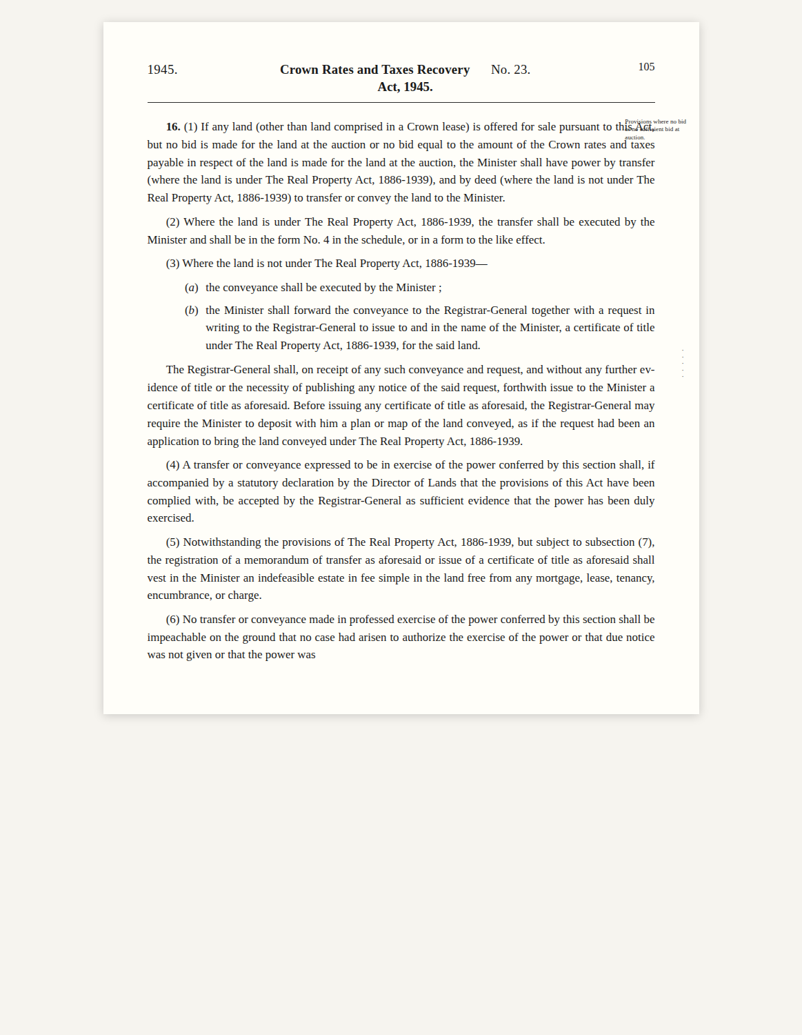1945.
Crown Rates and Taxes Recovery No. 23.
Act, 1945.
105
Provisions where no bid or no sufficient bid at auction.
·····
16. (1) If any land (other than land comprised in a Crown lease) is offered for sale pursuant to this Act, but no bid is made for the land at the auction or no bid equal to the amount of the Crown rates and taxes payable in respect of the land is made for the land at the auction, the Minister shall have power by transfer (where the land is under The Real Property Act, 1886-1939), and by deed (where the land is not under The Real Property Act, 1886-1939) to transfer or convey the land to the Minister.
(2) Where the land is under The Real Property Act, 1886-1939, the transfer shall be executed by the Minister and shall be in the form No. 4 in the schedule, or in a form to the like effect.
(3) Where the land is not under The Real Property Act, 1886-1939—
(a) the conveyance shall be executed by the Minister ;
(b) the Minister shall forward the conveyance to the Registrar-General together with a request in writing to the Registrar-General to issue to and in the name of the Minister, a certificate of title under The Real Property Act, 1886-1939, for the said land.
The Registrar-General shall, on receipt of any such conveyance and request, and without any further evidence of title or the necessity of publishing any notice of the said request, forthwith issue to the Minister a certificate of title as aforesaid. Before issuing any certificate of title as aforesaid, the Registrar-General may require the Minister to deposit with him a plan or map of the land conveyed, as if the request had been an application to bring the land conveyed under The Real Property Act, 1886-1939.
(4) A transfer or conveyance expressed to be in exercise of the power conferred by this section shall, if accompanied by a statutory declaration by the Director of Lands that the provisions of this Act have been complied with, be accepted by the Registrar-General as sufficient evidence that the power has been duly exercised.
(5) Notwithstanding the provisions of The Real Property Act, 1886-1939, but subject to subsection (7), the registration of a memorandum of transfer as aforesaid or issue of a certificate of title as aforesaid shall vest in the Minister an indefeasible estate in fee simple in the land free from any mortgage, lease, tenancy, encumbrance, or charge.
(6) No transfer or conveyance made in professed exercise of the power conferred by this section shall be impeachable on the ground that no case had arisen to authorize the exercise of the power or that due notice was not given or that the power was